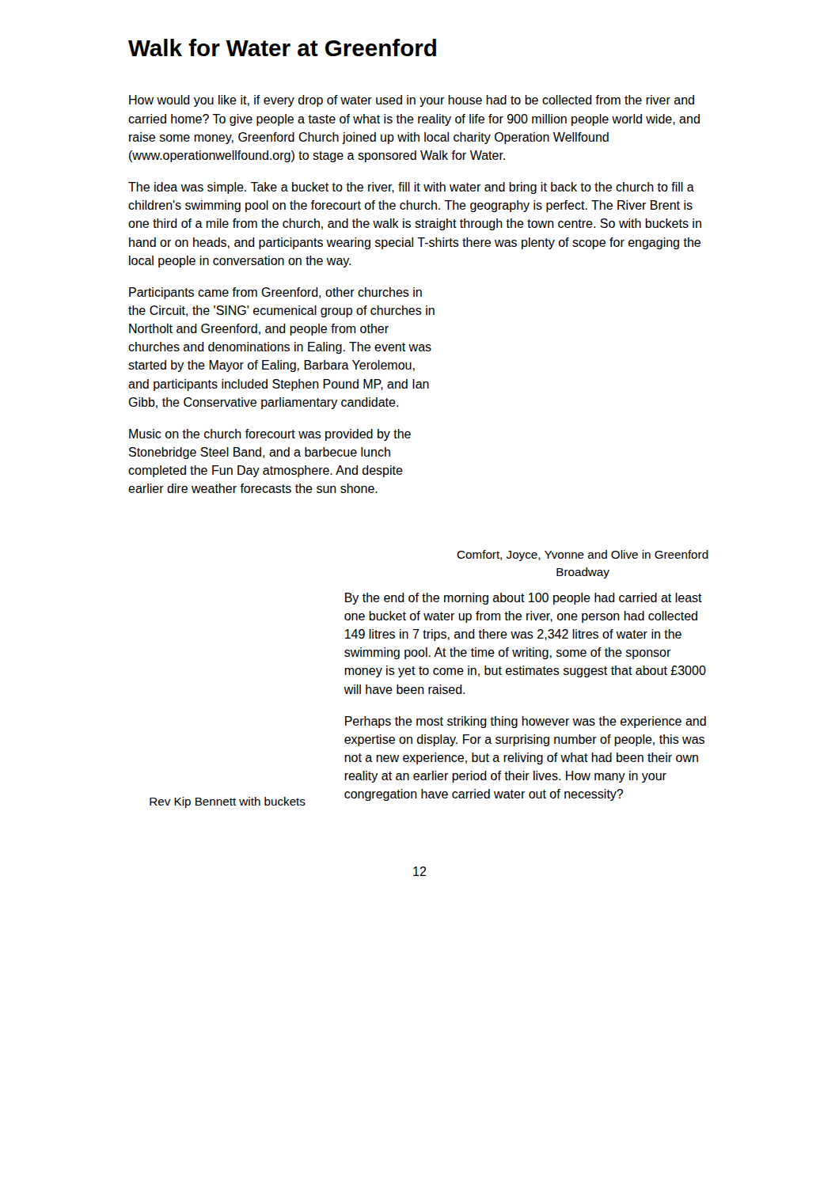Walk for Water at Greenford
How would you like it, if every drop of water used in your house had to be collected from the river and carried home? To give people a taste of what is the reality of life for 900 million people world wide, and raise some money, Greenford Church joined up with local charity Operation Wellfound (www.operationwellfound.org) to stage a sponsored Walk for Water.
The idea was simple. Take a bucket to the river, fill it with water and bring it back to the church to fill a children's swimming pool on the forecourt of the church. The geography is perfect. The River Brent is one third of a mile from the church, and the walk is straight through the town centre. So with buckets in hand or on heads, and participants wearing special T-shirts there was plenty of scope for engaging the local people in conversation on the way.
Comfort, Joyce, Yvonne and Olive in Greenford Broadway
Participants came from Greenford, other churches in the Circuit, the 'SING' ecumenical group of churches in Northolt and Greenford, and people from other churches and denominations in Ealing. The event was started by the Mayor of Ealing, Barbara Yerolemou, and participants included Stephen Pound MP, and Ian Gibb, the Conservative parliamentary candidate.
Music on the church forecourt was provided by the Stonebridge Steel Band, and a barbecue lunch completed the Fun Day atmosphere. And despite earlier dire weather forecasts the sun shone.
Rev Kip Bennett with buckets
By the end of the morning about 100 people had carried at least one bucket of water up from the river, one person had collected 149 litres in 7 trips, and there was 2,342 litres of water in the swimming pool. At the time of writing, some of the sponsor money is yet to come in, but estimates suggest that about £3000 will have been raised.
Perhaps the most striking thing however was the experience and expertise on display. For a surprising number of people, this was not a new experience, but a reliving of what had been their own reality at an earlier period of their lives. How many in your congregation have carried water out of necessity?
12